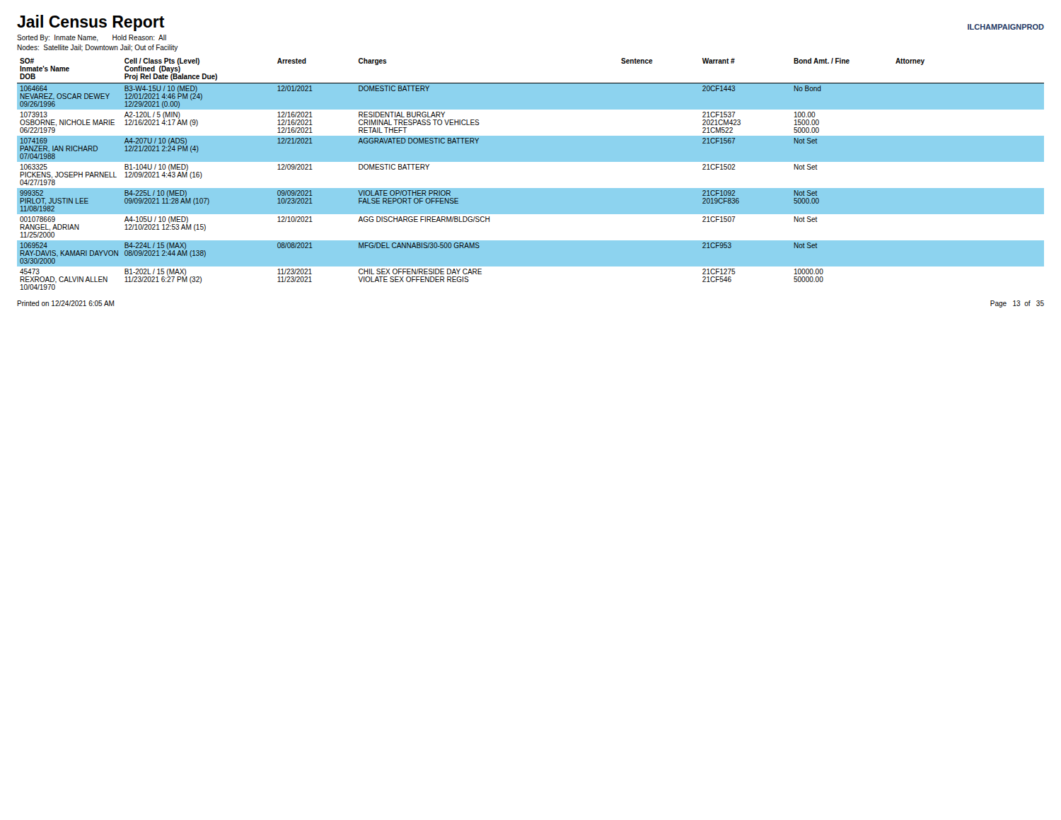ILCHAMPAIGNPROD
Jail Census Report
Sorted By: Inmate Name, Hold Reason: All
Nodes: Satellite Jail; Downtown Jail; Out of Facility
| SO# Inmate's Name DOB | Cell / Class Pts (Level) Confined (Days) Proj Rel Date (Balance Due) | Arrested | Charges | Sentence | Warrant # | Bond Amt. / Fine | Attorney |
| --- | --- | --- | --- | --- | --- | --- | --- |
| 1064664 NEVAREZ, OSCAR DEWEY 09/26/1996 | B3-W4-15U / 10 (MED) 12/01/2021 4:46 PM (24) 12/29/2021 (0.00) | 12/01/2021 | DOMESTIC BATTERY | | 20CF1443 | No Bond | |
| 1073913 OSBORNE, NICHOLE MARIE 06/22/1979 | A2-120L / 5 (MIN) 12/16/2021 4:17 AM (9) | 12/16/2021 12/16/2021 12/16/2021 | RESIDENTIAL BURGLARY CRIMINAL TRESPASS TO VEHICLES RETAIL THEFT | | 21CF1537 2021CM423 21CM522 | 100.00 1500.00 5000.00 | |
| 1074169 PANZER, IAN RICHARD 07/04/1988 | A4-207U / 10 (ADS) 12/21/2021 2:24 PM (4) | 12/21/2021 | AGGRAVATED DOMESTIC BATTERY | | 21CF1567 | Not Set | |
| 1063325 PICKENS, JOSEPH PARNELL 04/27/1978 | B1-104U / 10 (MED) 12/09/2021 4:43 AM (16) | 12/09/2021 | DOMESTIC BATTERY | | 21CF1502 | Not Set | |
| 999352 PIRLOT, JUSTIN LEE 11/08/1982 | B4-225L / 10 (MED) 09/09/2021 11:28 AM (107) | 09/09/2021 10/23/2021 | VIOLATE OP/OTHER PRIOR FALSE REPORT OF OFFENSE | | 21CF1092 2019CF836 | Not Set 5000.00 | |
| 001078669 RANGEL, ADRIAN 11/25/2000 | A4-105U / 10 (MED) 12/10/2021 12:53 AM (15) | 12/10/2021 | AGG DISCHARGE FIREARM/BLDG/SCH | | 21CF1507 | Not Set | |
| 1069524 RAY-DAVIS, KAMARI DAYVON 03/30/2000 | B4-224L / 15 (MAX) 08/09/2021 2:44 AM (138) | 08/08/2021 | MFG/DEL CANNABIS/30-500 GRAMS | | 21CF953 | Not Set | |
| 45473 REXROAD, CALVIN ALLEN 10/04/1970 | B1-202L / 15 (MAX) 11/23/2021 6:27 PM (32) | 11/23/2021 11/23/2021 | CHIL SEX OFFEN/RESIDE DAY CARE VIOLATE SEX OFFENDER REGIS | | 21CF1275 21CF546 | 10000.00 50000.00 | |
Printed on 12/24/2021 6:05 AM Page 13 of 35